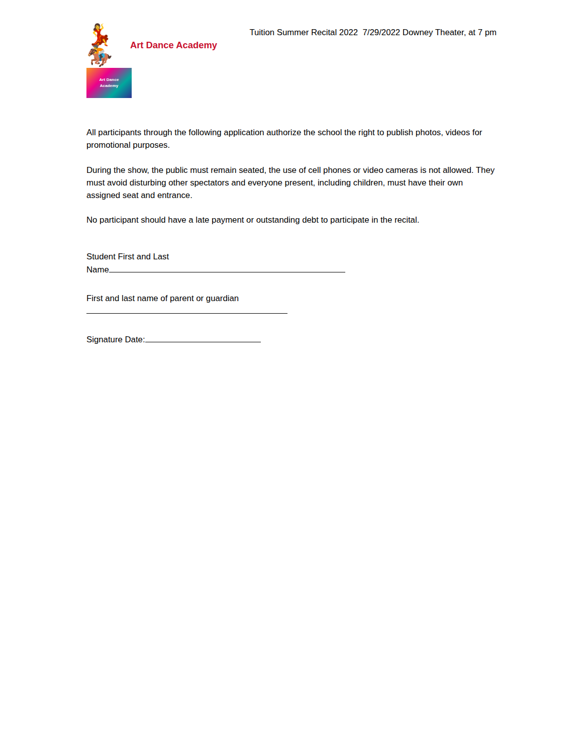💃🏇 Art Dance Academy
Art Dance
Academy
Tuition Summer Recital 2022 7/29/2022 Downey Theater, at 7 pm
All participants through the following application authorize the school the right to publish photos, videos for promotional purposes.
During the show, the public must remain seated, the use of cell phones or video cameras is not allowed. They must avoid disturbing other spectators and everyone present, including children, must have their own assigned seat and entrance.
No participant should have a late payment or outstanding debt to participate in the recital.
Student First and Last Name
First and last name of parent or guardian
Signature Date: